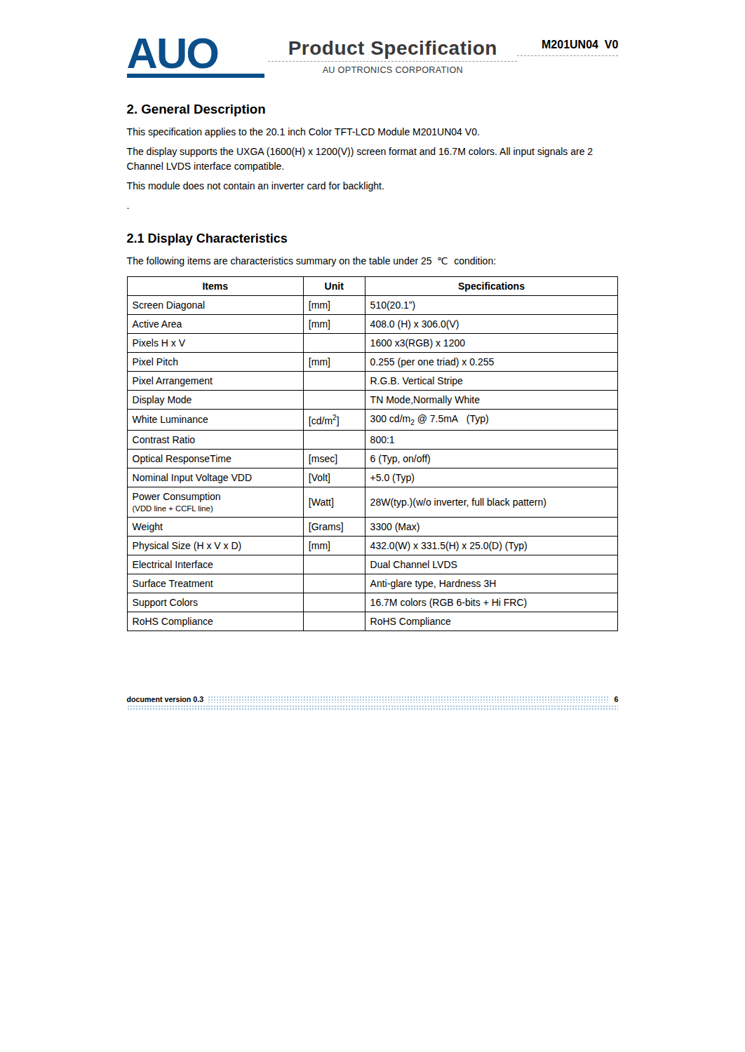AUO
Product Specification
AU OPTRONICS CORPORATION
M201UN04 V0
2. General Description
This specification applies to the 20.1 inch Color TFT-LCD Module M201UN04 V0.
The display supports the UXGA (1600(H) x 1200(V)) screen format and 16.7M colors. All input signals are 2 Channel LVDS interface compatible.
This module does not contain an inverter card for backlight.
.
2.1 Display Characteristics
The following items are characteristics summary on the table under 25 ℃ condition:
| Items | Unit | Specifications |
| --- | --- | --- |
| Screen Diagonal | [mm] | 510(20.1”) |
| Active Area | [mm] | 408.0 (H) x 306.0(V) |
| Pixels H x V | | 1600 x3(RGB) x 1200 |
| Pixel Pitch | [mm] | 0.255 (per one triad) x 0.255 |
| Pixel Arrangement | | R.G.B. Vertical Stripe |
| Display Mode | | TN Mode,Normally White |
| White Luminance | [cd/m 2 ] | 300 cd/m 2 @ 7.5mA (Typ) |
| Contrast Ratio | | 800:1 |
| Optical ResponseTime | [msec] | 6 (Typ, on/off) |
| Nominal Input Voltage VDD | [Volt] | +5.0 (Typ) |
| Power Consumption (VDD line + CCFL line) | [Watt] | 28W(typ.)(w/o inverter, full black pattern) |
| Weight | [Grams] | 3300 (Max) |
| Physical Size (H x V x D) | [mm] | 432.0(W) x 331.5(H) x 25.0(D) (Typ) |
| Electrical Interface | | Dual Channel LVDS |
| Surface Treatment | | Anti-glare type, Hardness 3H |
| Support Colors | | 16.7M colors (RGB 6-bits + Hi FRC) |
| RoHS Compliance | | RoHS Compliance |
document version 0.3 6